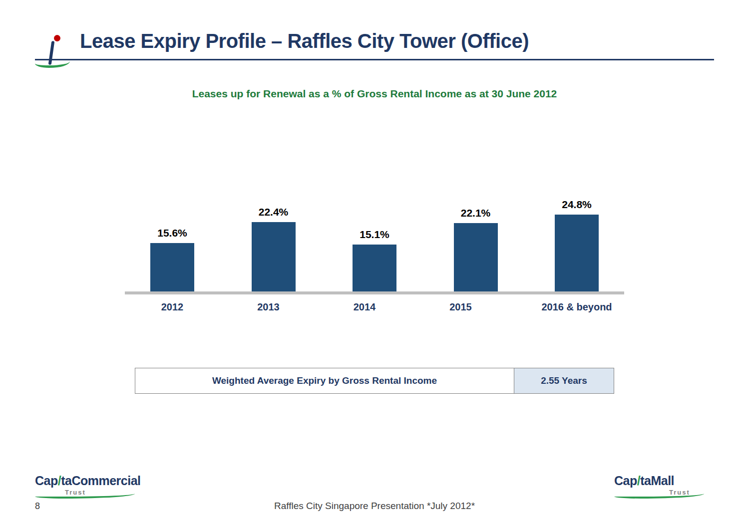Lease Expiry Profile – Raffles City Tower (Office)
Leases up for Renewal as a % of Gross Rental Income as at 30 June 2012
15.6%
22.4%
15.1%
22.1%
24.8%
2012
2013
2014
2015
2016 & beyond
Weighted Average Expiry by Gross Rental Income
2.55 Years
Cap/taCommercial
Trust
8
Raffles City Singapore Presentation *July 2012*
Cap/taMall
Trust